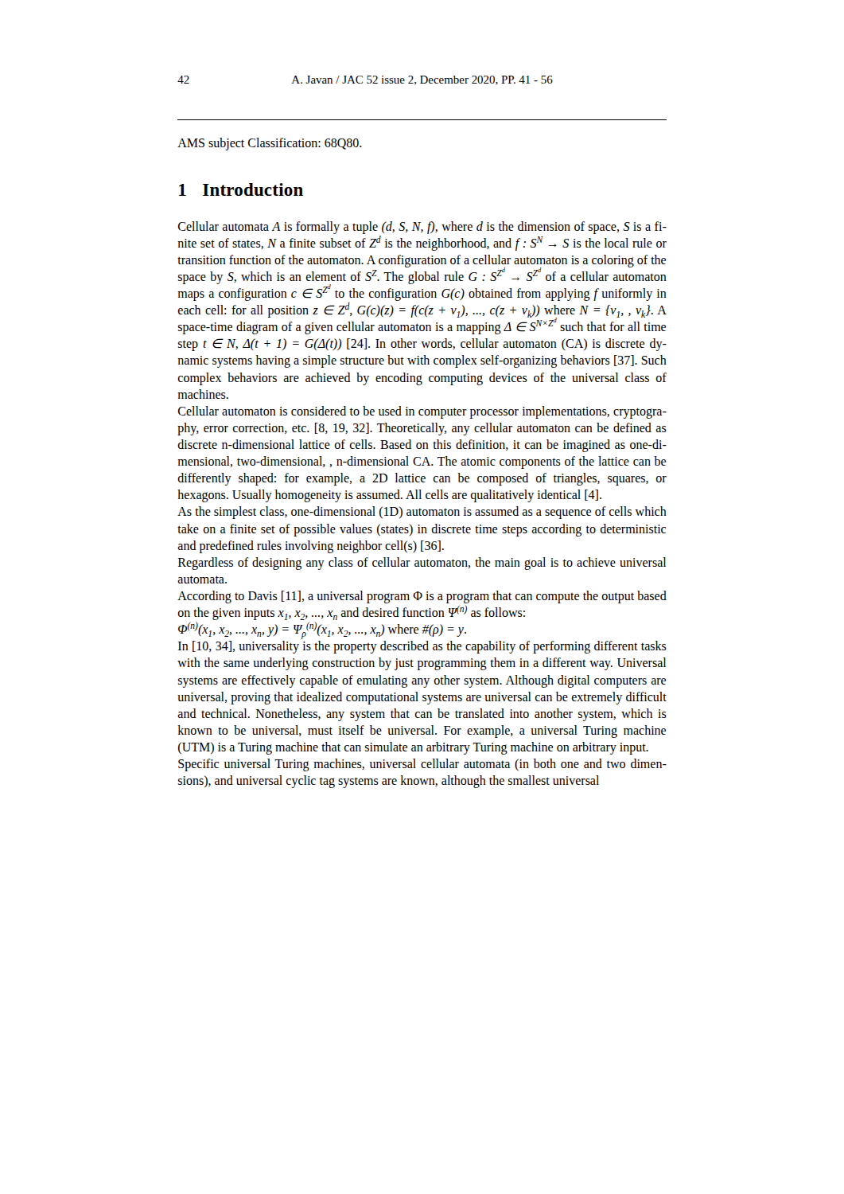42 A. Javan / JAC 52 issue 2, December 2020, PP. 41 - 56
AMS subject Classification: 68Q80.
1 Introduction
Cellular automata A is formally a tuple (d, S, N, f), where d is the dimension of space, S is a finite set of states, N a finite subset of Zd is the neighborhood, and f : SN → S is the local rule or transition function of the automaton. A configuration of a cellular automaton is a coloring of the space by S, which is an element of SZ. The global rule G : SZd → SZd of a cellular automaton maps a configuration c ∈ SZd to the configuration G(c) obtained from applying f uniformly in each cell: for all position z ∈ Zd, G(c)(z) = f(c(z + v1), ..., c(z + vk)) where N = {v1, , vk}. A space-time diagram of a given cellular automaton is a mapping Δ ∈ SN×Zd such that for all time step t ∈ N, Δ(t + 1) = G(Δ(t)) [24]. In other words, cellular automaton (CA) is discrete dynamic systems having a simple structure but with complex self-organizing behaviors [37]. Such complex behaviors are achieved by encoding computing devices of the universal class of machines.
Cellular automaton is considered to be used in computer processor implementations, cryptography, error correction, etc. [8, 19, 32]. Theoretically, any cellular automaton can be defined as discrete n-dimensional lattice of cells. Based on this definition, it can be imagined as one-dimensional, two-dimensional, , n-dimensional CA. The atomic components of the lattice can be differently shaped: for example, a 2D lattice can be composed of triangles, squares, or hexagons. Usually homogeneity is assumed. All cells are qualitatively identical [4].
As the simplest class, one-dimensional (1D) automaton is assumed as a sequence of cells which take on a finite set of possible values (states) in discrete time steps according to deterministic and predefined rules involving neighbor cell(s) [36].
Regardless of designing any class of cellular automaton, the main goal is to achieve universal automata.
According to Davis [11], a universal program Φ is a program that can compute the output based on the given inputs x1, x2, ..., xn and desired function Ψ(n) as follows:
Φ(n)(x1, x2, ..., xn, y) = Ψρ(n)(x1, x2, ..., xn) where #(ρ) = y.
In [10, 34], universality is the property described as the capability of performing different tasks with the same underlying construction by just programming them in a different way. Universal systems are effectively capable of emulating any other system. Although digital computers are universal, proving that idealized computational systems are universal can be extremely difficult and technical. Nonetheless, any system that can be translated into another system, which is known to be universal, must itself be universal. For example, a universal Turing machine (UTM) is a Turing machine that can simulate an arbitrary Turing machine on arbitrary input.
Specific universal Turing machines, universal cellular automata (in both one and two dimensions), and universal cyclic tag systems are known, although the smallest universal